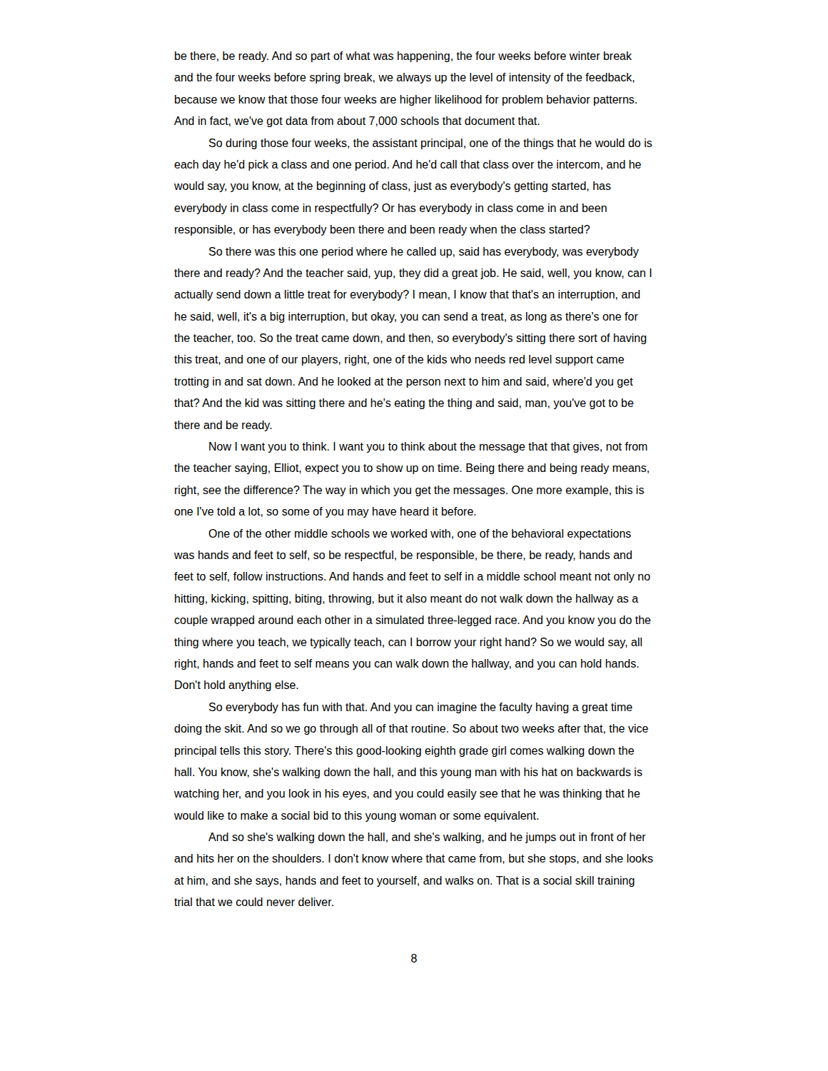be there, be ready. And so part of what was happening, the four weeks before winter break and the four weeks before spring break, we always up the level of intensity of the feedback, because we know that those four weeks are higher likelihood for problem behavior patterns. And in fact, we've got data from about 7,000 schools that document that.
So during those four weeks, the assistant principal, one of the things that he would do is each day he'd pick a class and one period. And he'd call that class over the intercom, and he would say, you know, at the beginning of class, just as everybody's getting started, has everybody in class come in respectfully? Or has everybody in class come in and been responsible, or has everybody been there and been ready when the class started?
So there was this one period where he called up, said has everybody, was everybody there and ready? And the teacher said, yup, they did a great job. He said, well, you know, can I actually send down a little treat for everybody? I mean, I know that that's an interruption, and he said, well, it's a big interruption, but okay, you can send a treat, as long as there's one for the teacher, too. So the treat came down, and then, so everybody's sitting there sort of having this treat, and one of our players, right, one of the kids who needs red level support came trotting in and sat down. And he looked at the person next to him and said, where'd you get that? And the kid was sitting there and he's eating the thing and said, man, you've got to be there and be ready.
Now I want you to think. I want you to think about the message that that gives, not from the teacher saying, Elliot, expect you to show up on time. Being there and being ready means, right, see the difference? The way in which you get the messages. One more example, this is one I've told a lot, so some of you may have heard it before.
One of the other middle schools we worked with, one of the behavioral expectations was hands and feet to self, so be respectful, be responsible, be there, be ready, hands and feet to self, follow instructions. And hands and feet to self in a middle school meant not only no hitting, kicking, spitting, biting, throwing, but it also meant do not walk down the hallway as a couple wrapped around each other in a simulated three-legged race. And you know you do the thing where you teach, we typically teach, can I borrow your right hand? So we would say, all right, hands and feet to self means you can walk down the hallway, and you can hold hands. Don't hold anything else.
So everybody has fun with that. And you can imagine the faculty having a great time doing the skit. And so we go through all of that routine. So about two weeks after that, the vice principal tells this story. There's this good-looking eighth grade girl comes walking down the hall. You know, she's walking down the hall, and this young man with his hat on backwards is watching her, and you look in his eyes, and you could easily see that he was thinking that he would like to make a social bid to this young woman or some equivalent.
And so she's walking down the hall, and she's walking, and he jumps out in front of her and hits her on the shoulders. I don't know where that came from, but she stops, and she looks at him, and she says, hands and feet to yourself, and walks on. That is a social skill training trial that we could never deliver.
8